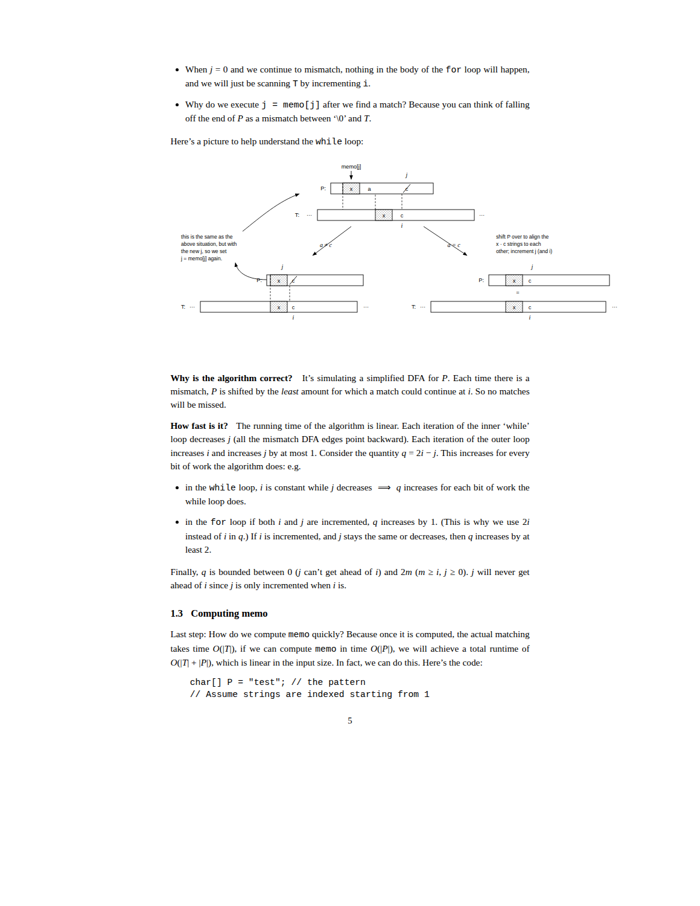When j = 0 and we continue to mismatch, nothing in the body of the for loop will happen, and we will just be scanning T by incrementing i.
Why do we execute j = memo[j] after we find a match? Because you can think of falling off the end of P as a mismatch between ‘\0’ and T.
Here’s a picture to help understand the while loop:
memo[j] j P: x a c T: ··· x c ··· i this is the same as the above situation, but with the new j, so we set j = memo[j] again. a ≠ c a = c shift P over to align the x · c strings to each other; increment j (and i) j P: x c T: ··· x c ··· i j P: x c = T: ··· x c ··· i
Why is the algorithm correct? It’s simulating a simplified DFA for P. Each time there is a mismatch, P is shifted by the least amount for which a match could continue at i. So no matches will be missed.
How fast is it? The running time of the algorithm is linear. Each iteration of the inner ‘while’ loop decreases j (all the mismatch DFA edges point backward). Each iteration of the outer loop increases i and increases j by at most 1. Consider the quantity q = 2i − j. This increases for every bit of work the algorithm does: e.g.
in the while loop, i is constant while j decreases ⟹ q increases for each bit of work the while loop does.
in the for loop if both i and j are incremented, q increases by 1. (This is why we use 2i instead of i in q.) If i is incremented, and j stays the same or decreases, then q increases by at least 2.
Finally, q is bounded between 0 (j can’t get ahead of i) and 2m (m ≥ i, j ≥ 0). j will never get ahead of i since j is only incremented when i is.
1.3 Computing memo
Last step: How do we compute memo quickly? Because once it is computed, the actual matching takes time O(|T|), if we can compute memo in time O(|P|), we will achieve a total runtime of O(|T| + |P|), which is linear in the input size. In fact, we can do this. Here’s the code:
char[] P = "test"; // the pattern // Assume strings are indexed starting from 1
5